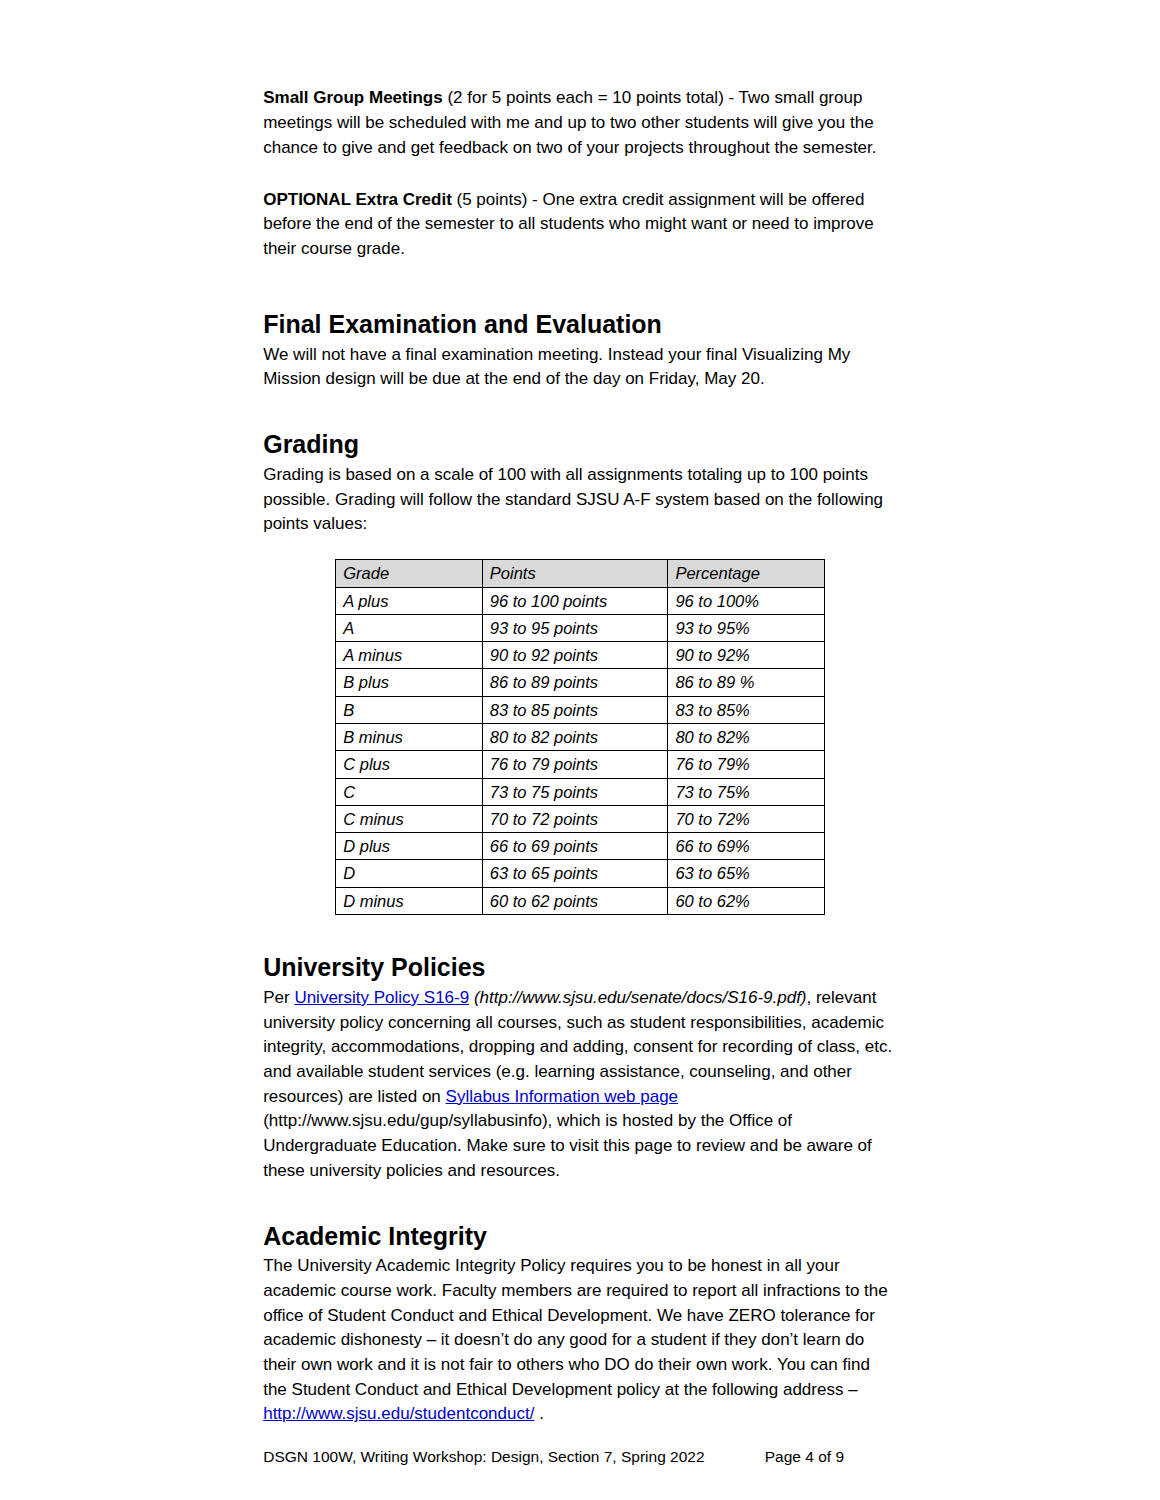Small Group Meetings (2 for 5 points each = 10 points total) - Two small group meetings will be scheduled with me and up to two other students will give you the chance to give and get feedback on two of your projects throughout the semester.
OPTIONAL Extra Credit (5 points) - One extra credit assignment will be offered before the end of the semester to all students who might want or need to improve their course grade.
Final Examination and Evaluation
We will not have a final examination meeting. Instead your final Visualizing My Mission design will be due at the end of the day on Friday, May 20.
Grading
Grading is based on a scale of 100 with all assignments totaling up to 100 points possible. Grading will follow the standard SJSU A-F system based on the following points values:
| Grade | Points | Percentage |
| --- | --- | --- |
| A plus | 96 to 100 points | 96 to 100% |
| A | 93 to 95 points | 93 to 95% |
| A minus | 90 to 92 points | 90 to 92% |
| B plus | 86 to 89 points | 86 to 89 % |
| B | 83 to 85 points | 83 to 85% |
| B minus | 80 to 82 points | 80 to 82% |
| C plus | 76 to 79 points | 76 to 79% |
| C | 73 to 75 points | 73 to 75% |
| C minus | 70 to 72 points | 70 to 72% |
| D plus | 66 to 69 points | 66 to 69% |
| D | 63 to 65 points | 63 to 65% |
| D minus | 60 to 62 points | 60 to 62% |
University Policies
Per University Policy S16-9 (http://www.sjsu.edu/senate/docs/S16-9.pdf), relevant university policy concerning all courses, such as student responsibilities, academic integrity, accommodations, dropping and adding, consent for recording of class, etc. and available student services (e.g. learning assistance, counseling, and other resources) are listed on Syllabus Information web page (http://www.sjsu.edu/gup/syllabusinfo), which is hosted by the Office of Undergraduate Education. Make sure to visit this page to review and be aware of these university policies and resources.
Academic Integrity
The University Academic Integrity Policy requires you to be honest in all your academic course work. Faculty members are required to report all infractions to the office of Student Conduct and Ethical Development. We have ZERO tolerance for academic dishonesty – it doesn’t do any good for a student if they don’t learn do their own work and it is not fair to others who DO do their own work. You can find the Student Conduct and Ethical Development policy at the following address – http://www.sjsu.edu/studentconduct/ .
DSGN 100W, Writing Workshop: Design, Section 7, Spring 2022 Page 4 of 9